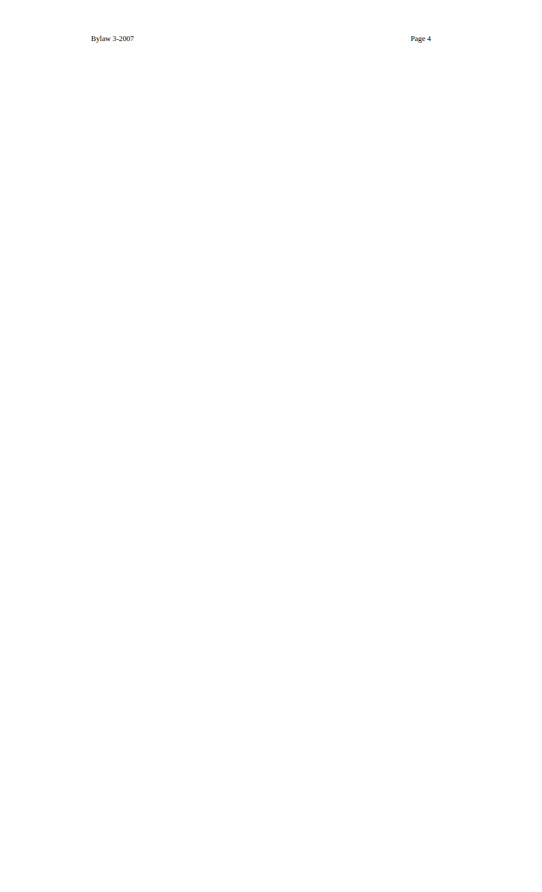Bylaw 3-2007 Page 4